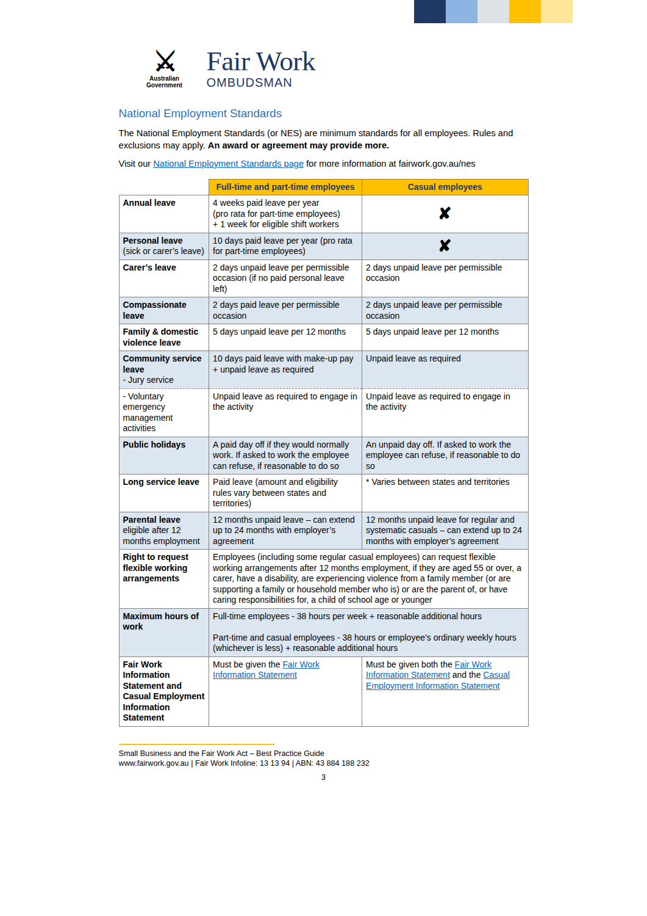⚔
Australian Government
Fair Work
OMBUDSMAN
National Employment Standards
The National Employment Standards (or NES) are minimum standards for all employees. Rules and exclusions may apply. An award or agreement may provide more.
Visit our National Employment Standards page for more information at fairwork.gov.au/nes
| | Full-time and part-time employees | Casual employees |
| --- | --- | --- |
| Annual leave | 4 weeks paid leave per year (pro rata for part-time employees) + 1 week for eligible shift workers | ✘ |
| Personal leave (sick or carer’s leave) | 10 days paid leave per year (pro rata for part-time employees) | ✘ |
| Carer’s leave | 2 days unpaid leave per permissible occasion (if no paid personal leave left) | 2 days unpaid leave per permissible occasion |
| Compassionate leave | 2 days paid leave per permissible occasion | 2 days unpaid leave per permissible occasion |
| Family & domestic violence leave | 5 days unpaid leave per 12 months | 5 days unpaid leave per 12 months |
| Community service leave - Jury service | 10 days paid leave with make-up pay + unpaid leave as required | Unpaid leave as required |
| - Voluntary emergency management activities | Unpaid leave as required to engage in the activity | Unpaid leave as required to engage in the activity |
| Public holidays | A paid day off if they would normally work. If asked to work the employee can refuse, if reasonable to do so | An unpaid day off. If asked to work the employee can refuse, if reasonable to do so |
| Long service leave | Paid leave (amount and eligibility rules vary between states and territories) | * Varies between states and territories |
| Parental leave eligible after 12 months employment | 12 months unpaid leave – can extend up to 24 months with employer’s agreement | 12 months unpaid leave for regular and systematic casuals – can extend up to 24 months with employer’s agreement |
| Right to request flexible working arrangements | Employees (including some regular casual employees) can request flexible working arrangements after 12 months employment, if they are aged 55 or over, a carer, have a disability, are experiencing violence from a family member (or are supporting a family or household member who is) or are the parent of, or have caring responsibilities for, a child of school age or younger |
| Maximum hours of work | Full-time employees - 38 hours per week + reasonable additional hours Part-time and casual employees - 38 hours or employee’s ordinary weekly hours (whichever is less) + reasonable additional hours |
| Fair Work Information Statement and Casual Employment Information Statement | Must be given the Fair Work Information Statement | Must be given both the Fair Work Information Statement and the Casual Employment Information Statement |
Small Business and the Fair Work Act – Best Practice Guide
www.fairwork.gov.au | Fair Work Infoline: 13 13 94 | ABN: 43 884 188 232
3